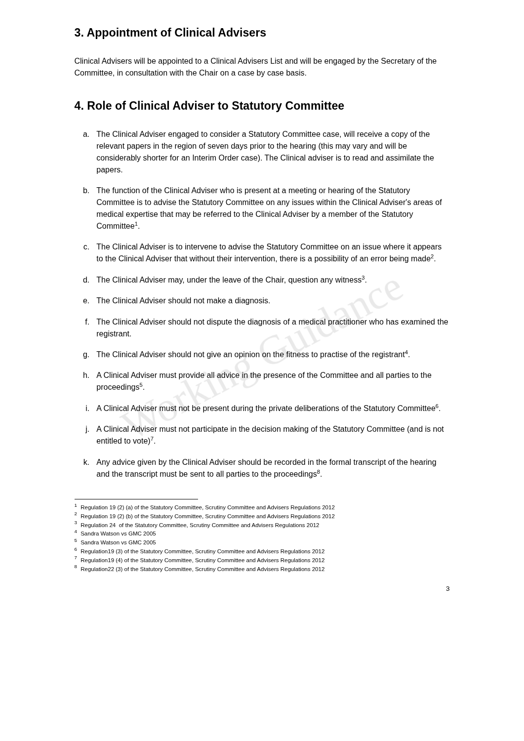Working Guidance
3. Appointment of Clinical Advisers
Clinical Advisers will be appointed to a Clinical Advisers List and will be engaged by the Secretary of the Committee, in consultation with the Chair on a case by case basis.
4. Role of Clinical Adviser to Statutory Committee
The Clinical Adviser engaged to consider a Statutory Committee case, will receive a copy of the relevant papers in the region of seven days prior to the hearing (this may vary and will be considerably shorter for an Interim Order case). The Clinical adviser is to read and assimilate the papers.
The function of the Clinical Adviser who is present at a meeting or hearing of the Statutory Committee is to advise the Statutory Committee on any issues within the Clinical Adviser's areas of medical expertise that may be referred to the Clinical Adviser by a member of the Statutory Committee1.
The Clinical Adviser is to intervene to advise the Statutory Committee on an issue where it appears to the Clinical Adviser that without their intervention, there is a possibility of an error being made2.
The Clinical Adviser may, under the leave of the Chair, question any witness3.
The Clinical Adviser should not make a diagnosis.
The Clinical Adviser should not dispute the diagnosis of a medical practitioner who has examined the registrant.
The Clinical Adviser should not give an opinion on the fitness to practise of the registrant4.
A Clinical Adviser must provide all advice in the presence of the Committee and all parties to the proceedings5.
A Clinical Adviser must not be present during the private deliberations of the Statutory Committee6.
A Clinical Adviser must not participate in the decision making of the Statutory Committee (and is not entitled to vote)7.
Any advice given by the Clinical Adviser should be recorded in the formal transcript of the hearing and the transcript must be sent to all parties to the proceedings8.
Regulation 19 (2) (a) of the Statutory Committee, Scrutiny Committee and Advisers Regulations 2012
Regulation 19 (2) (b) of the Statutory Committee, Scrutiny Committee and Advisers Regulations 2012
Regulation 24 of the Statutory Committee, Scrutiny Committee and Advisers Regulations 2012
Sandra Watson vs GMC 2005
Sandra Watson vs GMC 2005
Regulation19 (3) of the Statutory Committee, Scrutiny Committee and Advisers Regulations 2012
Regulation19 (4) of the Statutory Committee, Scrutiny Committee and Advisers Regulations 2012
Regulation22 (3) of the Statutory Committee, Scrutiny Committee and Advisers Regulations 2012
3